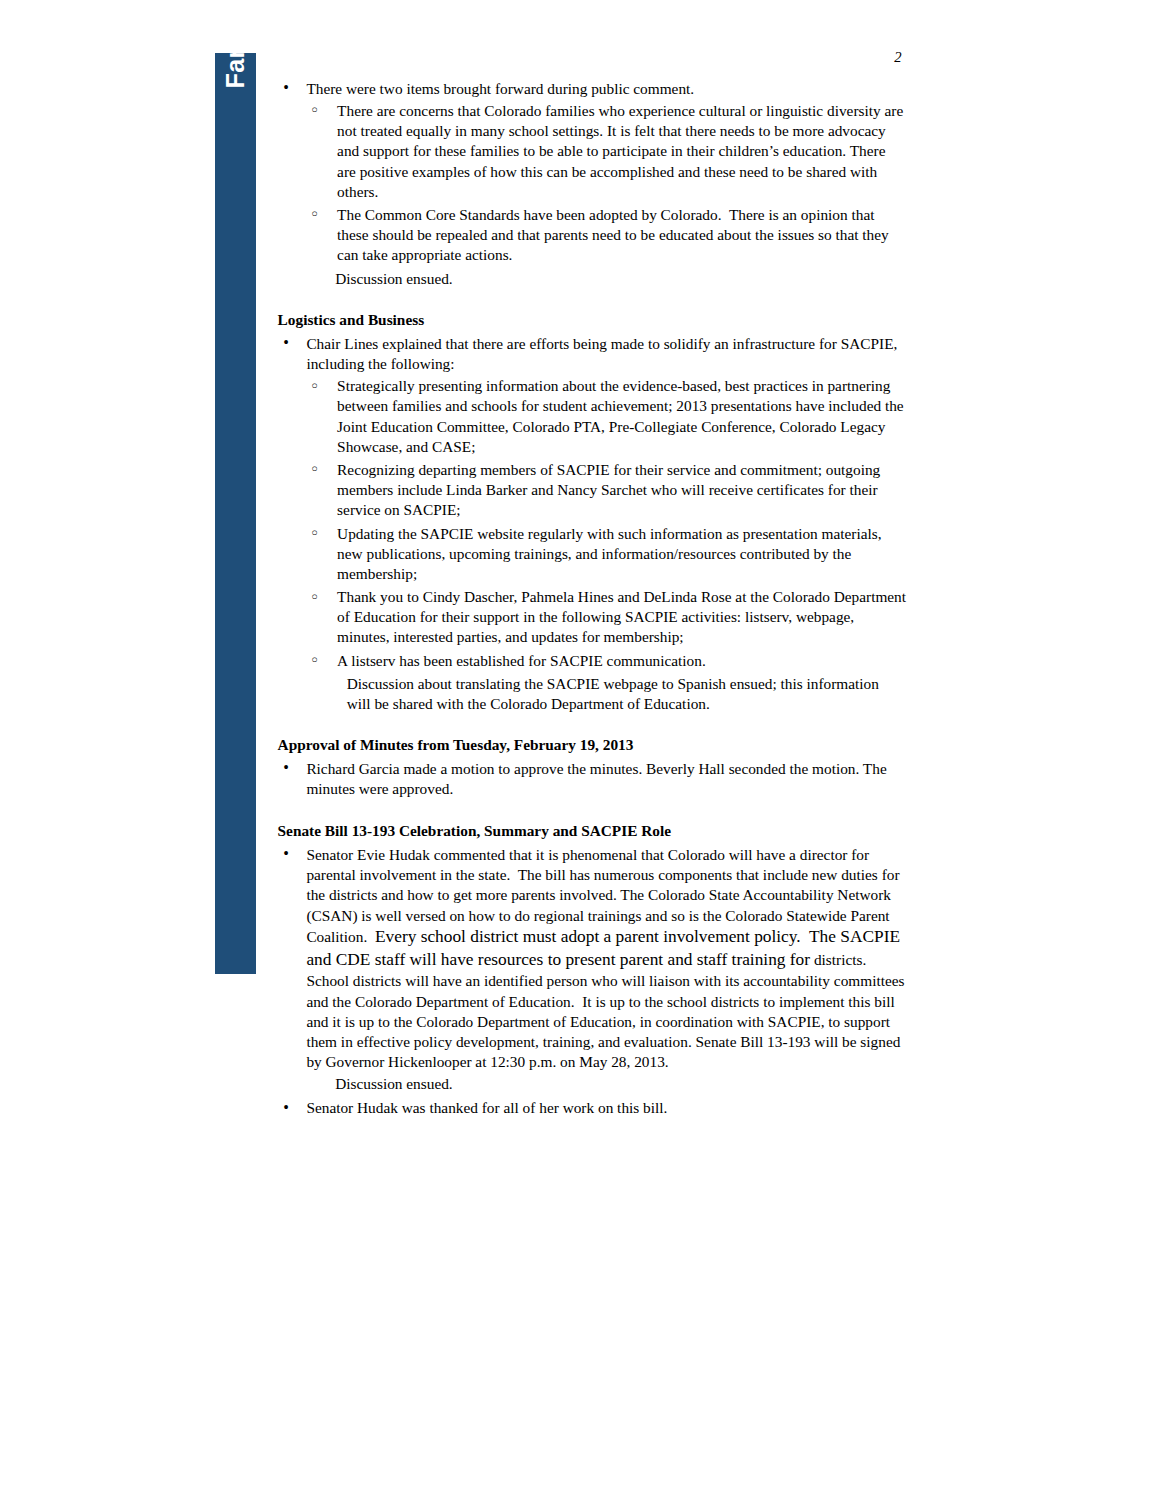Families, Educators, and Communities Fostering Student Success
2
There were two items brought forward during public comment.
There are concerns that Colorado families who experience cultural or linguistic diversity are not treated equally in many school settings. It is felt that there needs to be more advocacy and support for these families to be able to participate in their children’s education. There are positive examples of how this can be accomplished and these need to be shared with others.
The Common Core Standards have been adopted by Colorado. There is an opinion that these should be repealed and that parents need to be educated about the issues so that they can take appropriate actions.
Discussion ensued.
Logistics and Business
Chair Lines explained that there are efforts being made to solidify an infrastructure for SACPIE, including the following:
Strategically presenting information about the evidence-based, best practices in partnering between families and schools for student achievement; 2013 presentations have included the Joint Education Committee, Colorado PTA, Pre-Collegiate Conference, Colorado Legacy Showcase, and CASE;
Recognizing departing members of SACPIE for their service and commitment; outgoing members include Linda Barker and Nancy Sarchet who will receive certificates for their service on SACPIE;
Updating the SAPCIE website regularly with such information as presentation materials, new publications, upcoming trainings, and information/resources contributed by the membership;
Thank you to Cindy Dascher, Pahmela Hines and DeLinda Rose at the Colorado Department of Education for their support in the following SACPIE activities: listserv, webpage, minutes, interested parties, and updates for membership;
A listserv has been established for SACPIE communication.
Discussion about translating the SACPIE webpage to Spanish ensued; this information will be shared with the Colorado Department of Education.
Approval of Minutes from Tuesday, February 19, 2013
Richard Garcia made a motion to approve the minutes. Beverly Hall seconded the motion. The minutes were approved.
Senate Bill 13-193 Celebration, Summary and SACPIE Role
Senator Evie Hudak commented that it is phenomenal that Colorado will have a director for parental involvement in the state. The bill has numerous components that include new duties for the districts and how to get more parents involved. The Colorado State Accountability Network (CSAN) is well versed on how to do regional trainings and so is the Colorado Statewide Parent Coalition. Every school district must adopt a parent involvement policy. The SACPIE and CDE staff will have resources to present parent and staff training for districts. School districts will have an identified person who will liaison with its accountability committees and the Colorado Department of Education. It is up to the school districts to implement this bill and it is up to the Colorado Department of Education, in coordination with SACPIE, to support them in effective policy development, training, and evaluation. Senate Bill 13-193 will be signed by Governor Hickenlooper at 12:30 p.m. on May 28, 2013.
Discussion ensued.
Senator Hudak was thanked for all of her work on this bill.